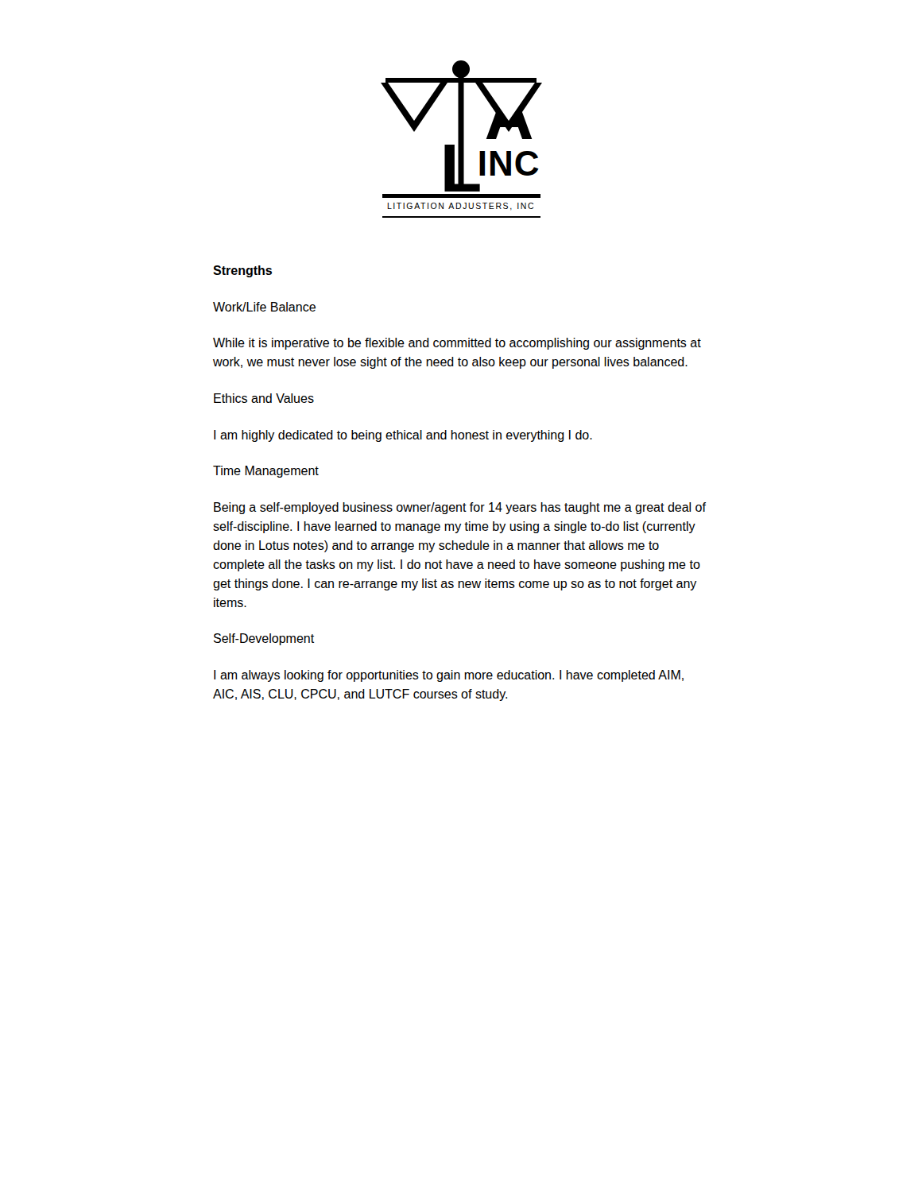A L INC LITIGATION ADJUSTERS, INC
Strengths
Work/Life Balance
While it is imperative to be flexible and committed to accomplishing our assignments at work, we must never lose sight of the need to also keep our personal lives balanced.
Ethics and Values
I am highly dedicated to being ethical and honest in everything I do.
Time Management
Being a self-employed business owner/agent for 14 years has taught me a great deal of self-discipline. I have learned to manage my time by using a single to-do list (currently done in Lotus notes) and to arrange my schedule in a manner that allows me to complete all the tasks on my list. I do not have a need to have someone pushing me to get things done. I can re-arrange my list as new items come up so as to not forget any items.
Self-Development
I am always looking for opportunities to gain more education. I have completed AIM, AIC, AIS, CLU, CPCU, and LUTCF courses of study.